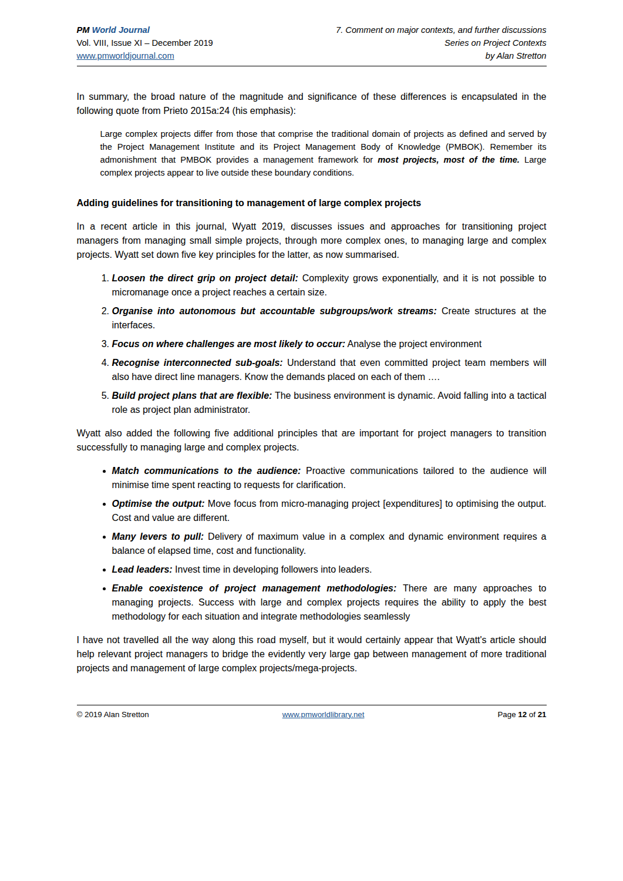PM World Journal
Vol. VIII, Issue XI – December 2019
www.pmworldjournal.com
7. Comment on major contexts, and further discussions
Series on Project Contexts
by Alan Stretton
In summary, the broad nature of the magnitude and significance of these differences is encapsulated in the following quote from Prieto 2015a:24 (his emphasis):
Large complex projects differ from those that comprise the traditional domain of projects as defined and served by the Project Management Institute and its Project Management Body of Knowledge (PMBOK). Remember its admonishment that PMBOK provides a management framework for most projects, most of the time. Large complex projects appear to live outside these boundary conditions.
Adding guidelines for transitioning to management of large complex projects
In a recent article in this journal, Wyatt 2019, discusses issues and approaches for transitioning project managers from managing small simple projects, through more complex ones, to managing large and complex projects. Wyatt set down five key principles for the latter, as now summarised.
Loosen the direct grip on project detail: Complexity grows exponentially, and it is not possible to micromanage once a project reaches a certain size.
Organise into autonomous but accountable subgroups/work streams: Create structures at the interfaces.
Focus on where challenges are most likely to occur: Analyse the project environment
Recognise interconnected sub-goals: Understand that even committed project team members will also have direct line managers. Know the demands placed on each of them ….
Build project plans that are flexible: The business environment is dynamic. Avoid falling into a tactical role as project plan administrator.
Wyatt also added the following five additional principles that are important for project managers to transition successfully to managing large and complex projects.
Match communications to the audience: Proactive communications tailored to the audience will minimise time spent reacting to requests for clarification.
Optimise the output: Move focus from micro-managing project [expenditures] to optimising the output. Cost and value are different.
Many levers to pull: Delivery of maximum value in a complex and dynamic environment requires a balance of elapsed time, cost and functionality.
Lead leaders: Invest time in developing followers into leaders.
Enable coexistence of project management methodologies: There are many approaches to managing projects. Success with large and complex projects requires the ability to apply the best methodology for each situation and integrate methodologies seamlessly
I have not travelled all the way along this road myself, but it would certainly appear that Wyatt's article should help relevant project managers to bridge the evidently very large gap between management of more traditional projects and management of large complex projects/mega-projects.
© 2019 Alan Stretton
www.pmworldlibrary.net
Page 12 of 21